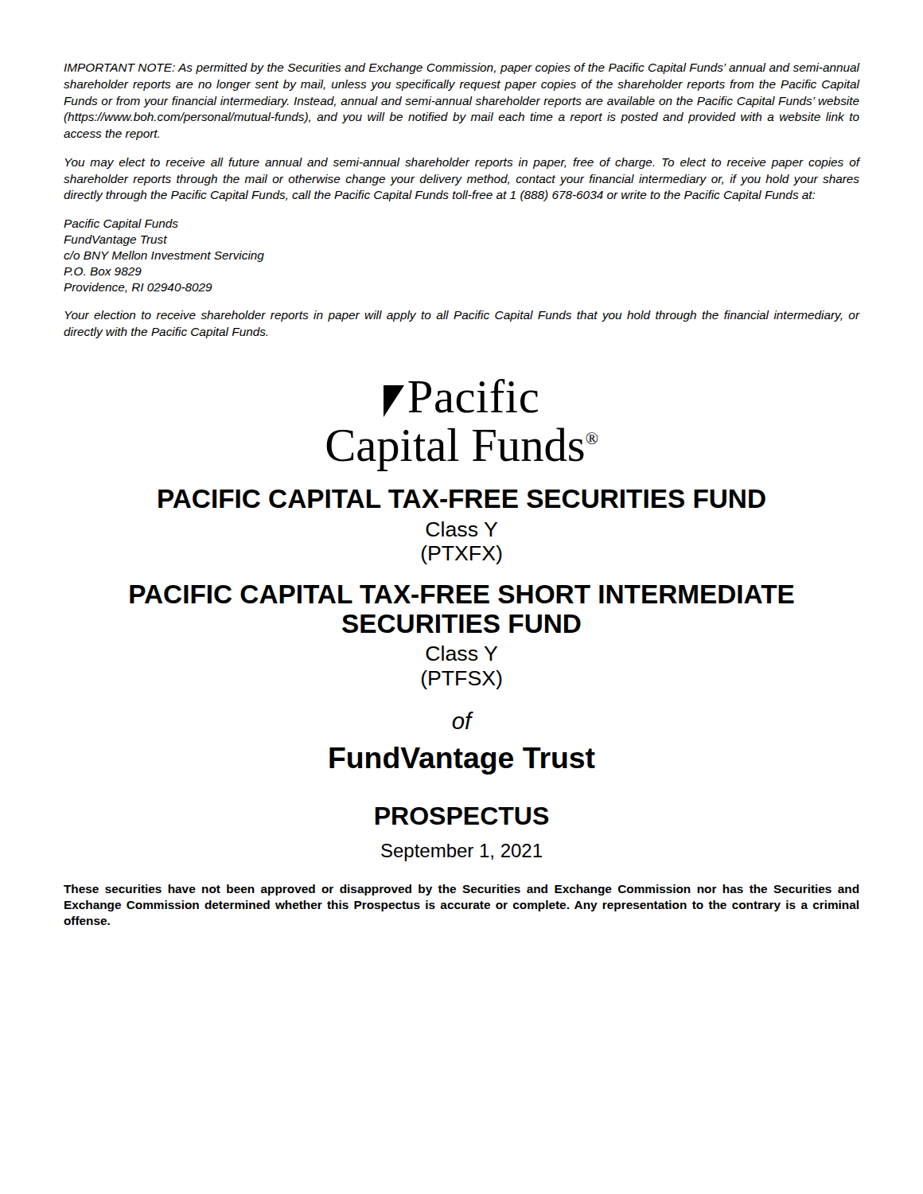IMPORTANT NOTE: As permitted by the Securities and Exchange Commission, paper copies of the Pacific Capital Funds’ annual and semi-annual shareholder reports are no longer sent by mail, unless you specifically request paper copies of the shareholder reports from the Pacific Capital Funds or from your financial intermediary. Instead, annual and semi-annual shareholder reports are available on the Pacific Capital Funds’ website (https://www.boh.com/personal/mutual-funds), and you will be notified by mail each time a report is posted and provided with a website link to access the report.
You may elect to receive all future annual and semi-annual shareholder reports in paper, free of charge. To elect to receive paper copies of shareholder reports through the mail or otherwise change your delivery method, contact your financial intermediary or, if you hold your shares directly through the Pacific Capital Funds, call the Pacific Capital Funds toll-free at 1 (888) 678-6034 or write to the Pacific Capital Funds at:
Pacific Capital Funds
FundVantage Trust
c/o BNY Mellon Investment Servicing
P.O. Box 9829
Providence, RI 02940-8029
Your election to receive shareholder reports in paper will apply to all Pacific Capital Funds that you hold through the financial intermediary, or directly with the Pacific Capital Funds.
Pacific
Capital Funds®
PACIFIC CAPITAL TAX-FREE SECURITIES FUND
Class Y
(PTXFX)
PACIFIC CAPITAL TAX-FREE SHORT INTERMEDIATE SECURITIES FUND
Class Y
(PTFSX)
of
FundVantage Trust
PROSPECTUS
September 1, 2021
These securities have not been approved or disapproved by the Securities and Exchange Commission nor has the Securities and Exchange Commission determined whether this Prospectus is accurate or complete. Any representation to the contrary is a criminal offense.